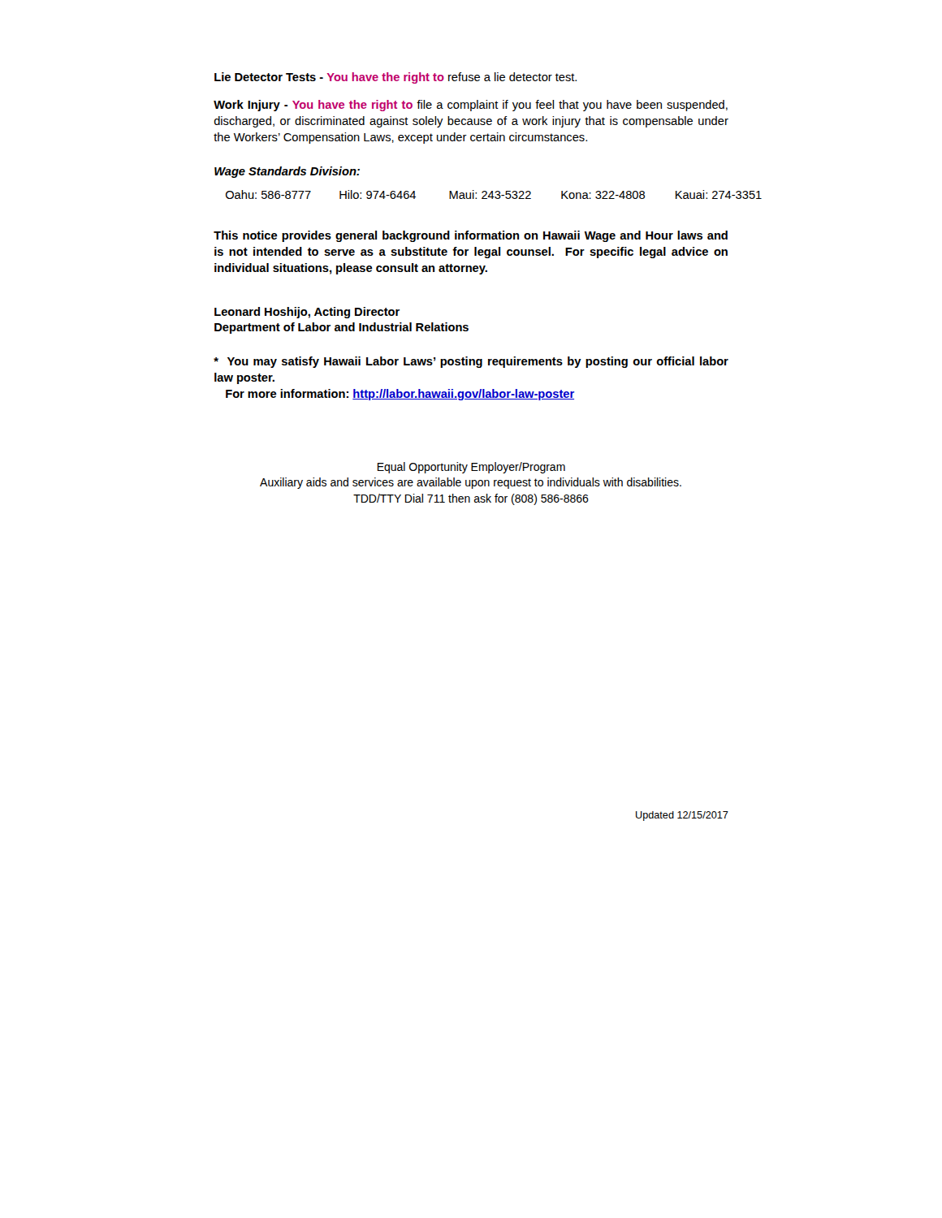Lie Detector Tests - You have the right to refuse a lie detector test.
Work Injury - You have the right to file a complaint if you feel that you have been suspended, discharged, or discriminated against solely because of a work injury that is compensable under the Workers’ Compensation Laws, except under certain circumstances.
Wage Standards Division:
Oahu: 586-8777 Hilo: 974-6464 Maui: 243-5322 Kona: 322-4808 Kauai: 274-3351
This notice provides general background information on Hawaii Wage and Hour laws and is not intended to serve as a substitute for legal counsel. For specific legal advice on individual situations, please consult an attorney.
Leonard Hoshijo, Acting Director
Department of Labor and Industrial Relations
* You may satisfy Hawaii Labor Laws’ posting requirements by posting our official labor law poster.For more information: http://labor.hawaii.gov/labor-law-poster
Equal Opportunity Employer/Program
Auxiliary aids and services are available upon request to individuals with disabilities.
TDD/TTY Dial 711 then ask for (808) 586-8866
Updated 12/15/2017